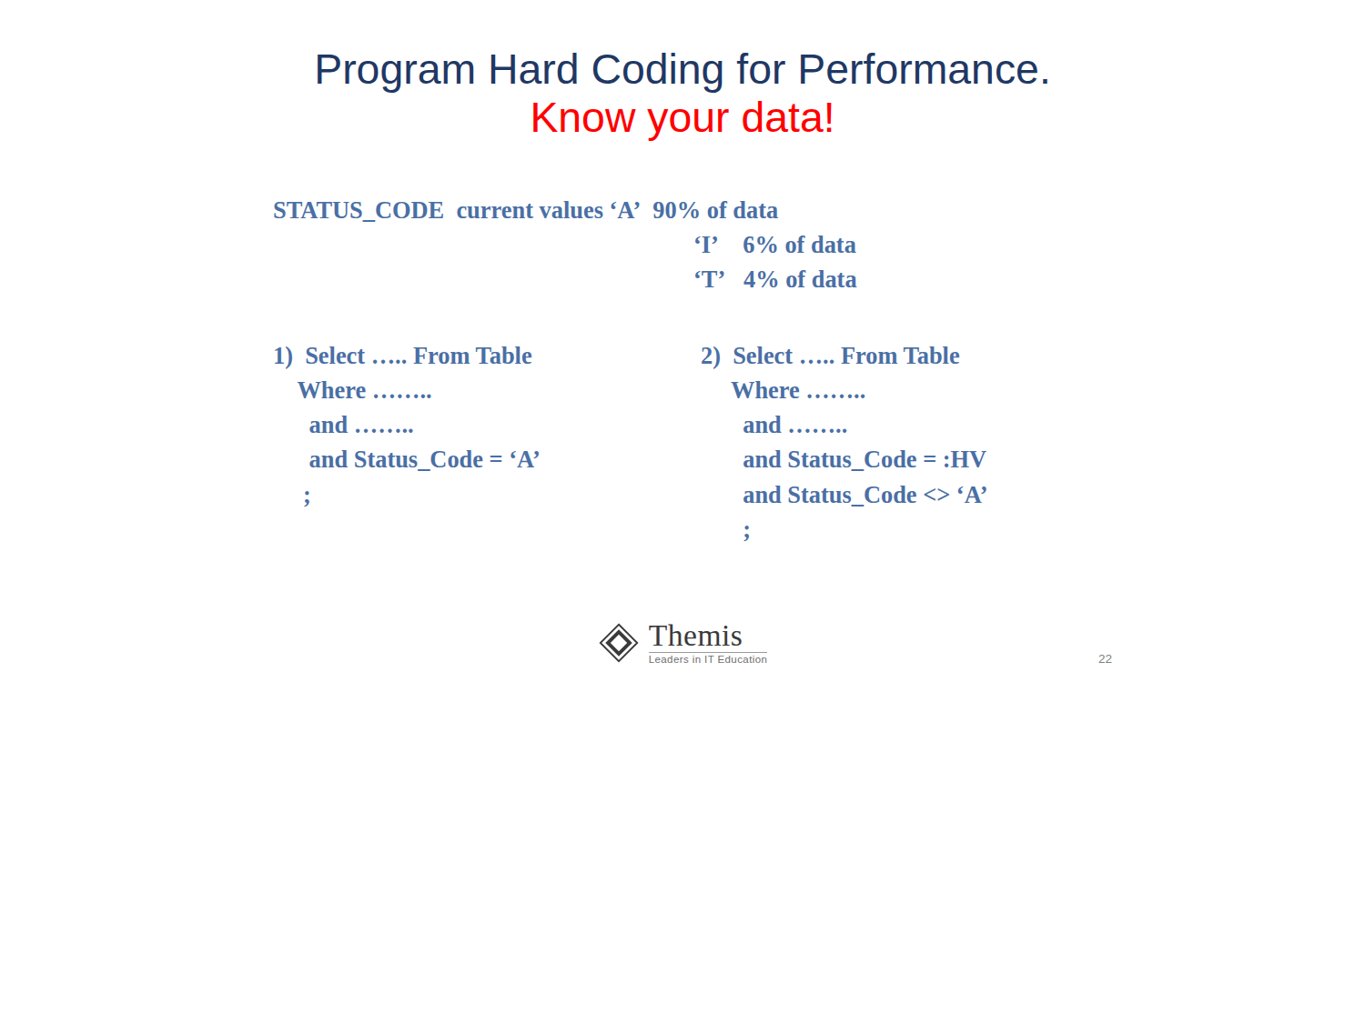Program Hard Coding for Performance. Know your data!
STATUS_CODE current values ‘A’ 90% of data ‘I’ 6% of data ‘T’ 4% of data
1)  Select ….. From Table
    Where ……..
      and ……..
      and Status_Code = ‘A’
     ;
2)  Select ….. From Table
     Where ……..
       and ……..
       and Status_Code = :HV
       and Status_Code <> ‘A’
       ;
Themis Leaders in IT Education
22